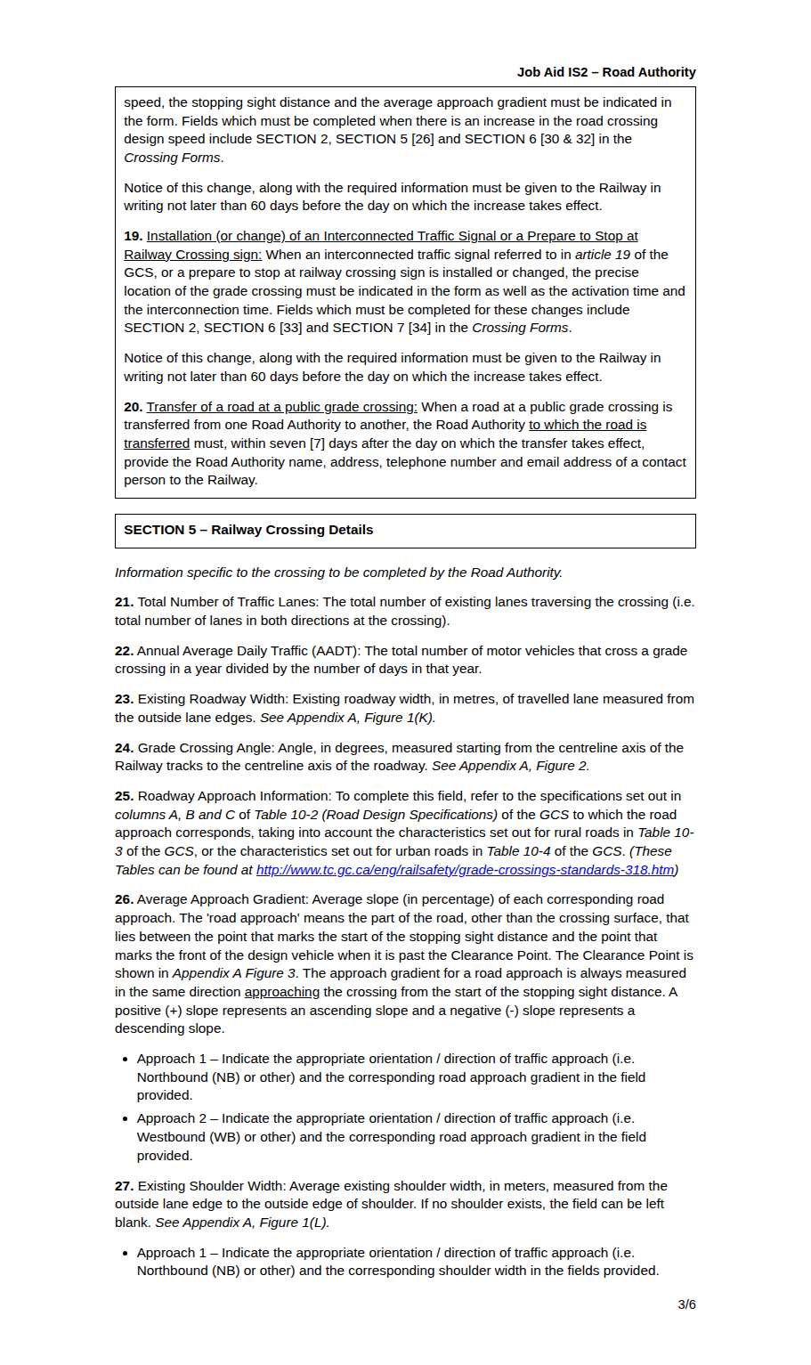Job Aid IS2 – Road Authority
speed, the stopping sight distance and the average approach gradient must be indicated in the form. Fields which must be completed when there is an increase in the road crossing design speed include SECTION 2, SECTION 5 [26] and SECTION 6 [30 & 32] in the Crossing Forms.
Notice of this change, along with the required information must be given to the Railway in writing not later than 60 days before the day on which the increase takes effect.
19. Installation (or change) of an Interconnected Traffic Signal or a Prepare to Stop at Railway Crossing sign: When an interconnected traffic signal referred to in article 19 of the GCS, or a prepare to stop at railway crossing sign is installed or changed, the precise location of the grade crossing must be indicated in the form as well as the activation time and the interconnection time. Fields which must be completed for these changes include SECTION 2, SECTION 6 [33] and SECTION 7 [34] in the Crossing Forms.
Notice of this change, along with the required information must be given to the Railway in writing not later than 60 days before the day on which the increase takes effect.
20. Transfer of a road at a public grade crossing: When a road at a public grade crossing is transferred from one Road Authority to another, the Road Authority to which the road is transferred must, within seven [7] days after the day on which the transfer takes effect, provide the Road Authority name, address, telephone number and email address of a contact person to the Railway.
SECTION 5 – Railway Crossing Details
Information specific to the crossing to be completed by the Road Authority.
21. Total Number of Traffic Lanes: The total number of existing lanes traversing the crossing (i.e. total number of lanes in both directions at the crossing).
22. Annual Average Daily Traffic (AADT): The total number of motor vehicles that cross a grade crossing in a year divided by the number of days in that year.
23. Existing Roadway Width: Existing roadway width, in metres, of travelled lane measured from the outside lane edges. See Appendix A, Figure 1(K).
24. Grade Crossing Angle: Angle, in degrees, measured starting from the centreline axis of the Railway tracks to the centreline axis of the roadway. See Appendix A, Figure 2.
25. Roadway Approach Information: To complete this field, refer to the specifications set out in columns A, B and C of Table 10-2 (Road Design Specifications) of the GCS to which the road approach corresponds, taking into account the characteristics set out for rural roads in Table 10-3 of the GCS, or the characteristics set out for urban roads in Table 10-4 of the GCS. (These Tables can be found at http://www.tc.gc.ca/eng/railsafety/grade-crossings-standards-318.htm)
26. Average Approach Gradient: Average slope (in percentage) of each corresponding road approach. The 'road approach' means the part of the road, other than the crossing surface, that lies between the point that marks the start of the stopping sight distance and the point that marks the front of the design vehicle when it is past the Clearance Point. The Clearance Point is shown in Appendix A Figure 3. The approach gradient for a road approach is always measured in the same direction approaching the crossing from the start of the stopping sight distance. A positive (+) slope represents an ascending slope and a negative (-) slope represents a descending slope.
Approach 1 – Indicate the appropriate orientation / direction of traffic approach (i.e. Northbound (NB) or other) and the corresponding road approach gradient in the field provided.
Approach 2 – Indicate the appropriate orientation / direction of traffic approach (i.e. Westbound (WB) or other) and the corresponding road approach gradient in the field provided.
27. Existing Shoulder Width: Average existing shoulder width, in meters, measured from the outside lane edge to the outside edge of shoulder. If no shoulder exists, the field can be left blank. See Appendix A, Figure 1(L).
Approach 1 – Indicate the appropriate orientation / direction of traffic approach (i.e. Northbound (NB) or other) and the corresponding shoulder width in the fields provided.
3/6